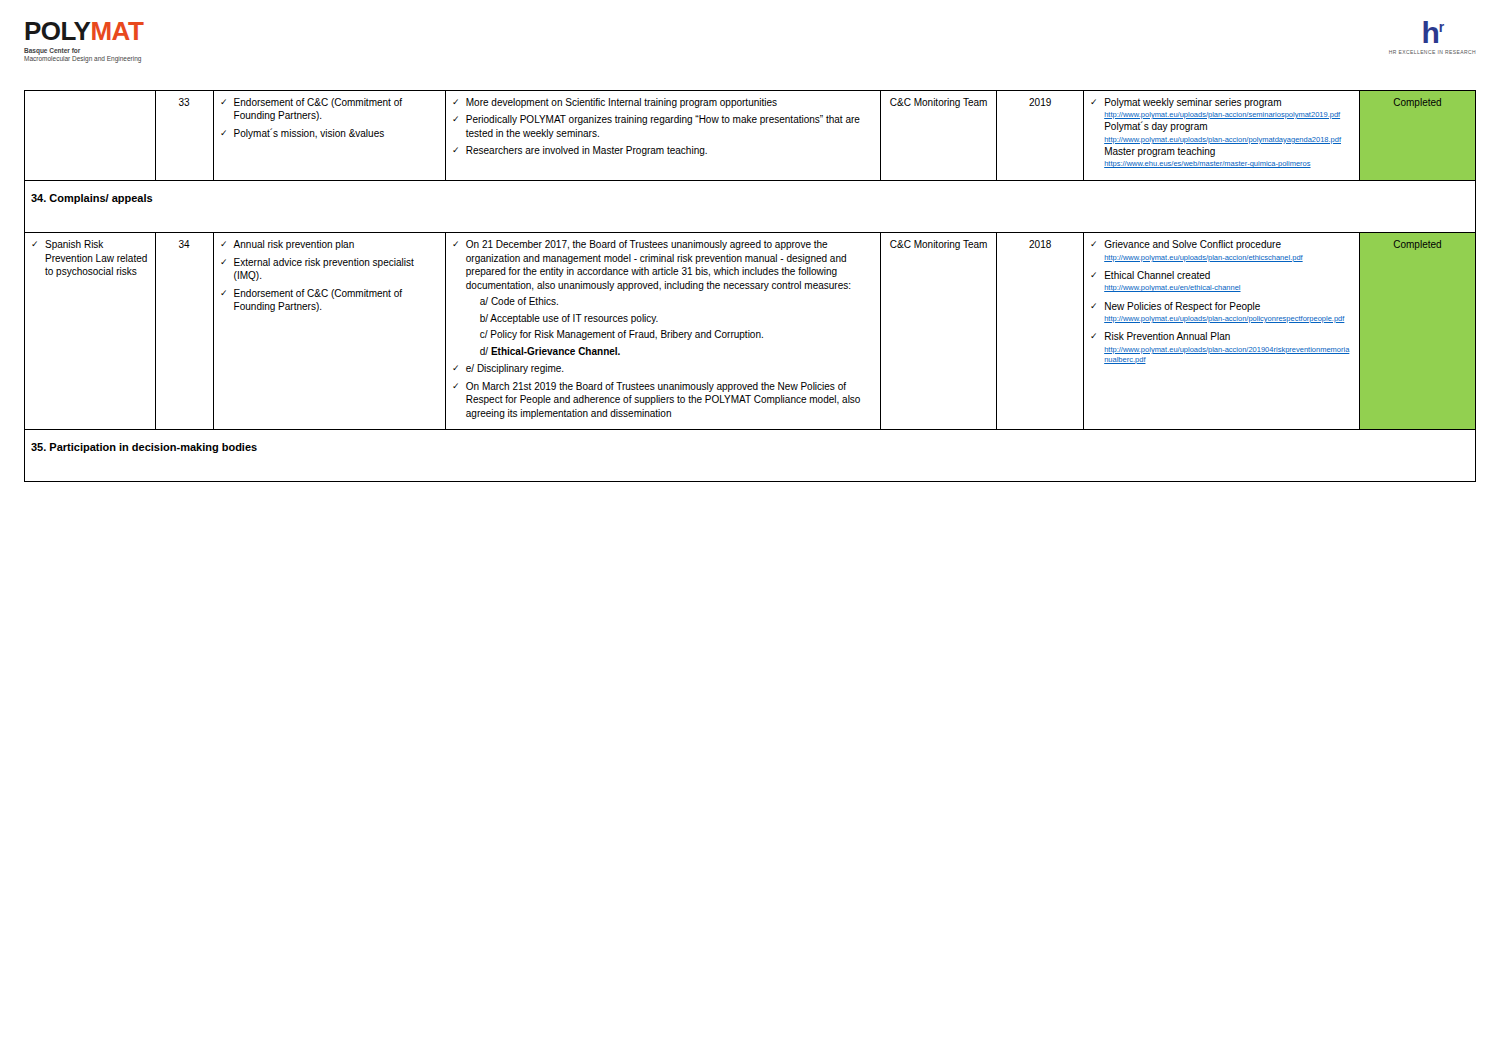POLY MAT
Basque Center for
Macromolecular Design and Engineering
hr
HR EXCELLENCE IN RESEARCH
| | 33 | Endorsement of C&C (Commitment of Founding Partners). Polymat´s mission, vision &values | More development on Scientific Internal training program opportunities Periodically POLYMAT organizes training regarding “How to make presentations” that are tested in the weekly seminars. Researchers are involved in Master Program teaching. | C&C Monitoring Team | 2019 | Polymat weekly seminar series program http://www.polymat.eu/uploads/plan-accion/seminariospolymat2019.pdf Polymat´s day program http://www.polymat.eu/uploads/plan-accion/polymatdayagenda2018.pdf Master program teaching https://www.ehu.eus/es/web/master/master-quimica-polimeros | Completed |
| 34. Complains/ appeals |
| Spanish Risk Prevention Law related to psychosocial risks | 34 | Annual risk prevention plan External advice risk prevention specialist (IMQ). Endorsement of C&C (Commitment of Founding Partners). | On 21 December 2017, the Board of Trustees unanimously agreed to approve the organization and management model - criminal risk prevention manual - designed and prepared for the entity in accordance with article 31 bis, which includes the following documentation, also unanimously approved, including the necessary control measures: a/ Code of Ethics. b/ Acceptable use of IT resources policy. c/ Policy for Risk Management of Fraud, Bribery and Corruption. d/ Ethical-Grievance Channel. e/ Disciplinary regime. On March 21st 2019 the Board of Trustees unanimously approved the New Policies of Respect for People and adherence of suppliers to the POLYMAT Compliance model, also agreeing its implementation and dissemination | C&C Monitoring Team | 2018 | Grievance and Solve Conflict procedure http://www.polymat.eu/uploads/plan-accion/ethicschanel.pdf Ethical Channel created http://www.polymat.eu/en/ethical-channel New Policies of Respect for People http://www.polymat.eu/uploads/plan-accion/policyonrespectforpeople.pdf Risk Prevention Annual Plan http://www.polymat.eu/uploads/plan-accion/201904riskpreventionmemorianualberc.pdf | Completed |
| 35. Participation in decision-making bodies |